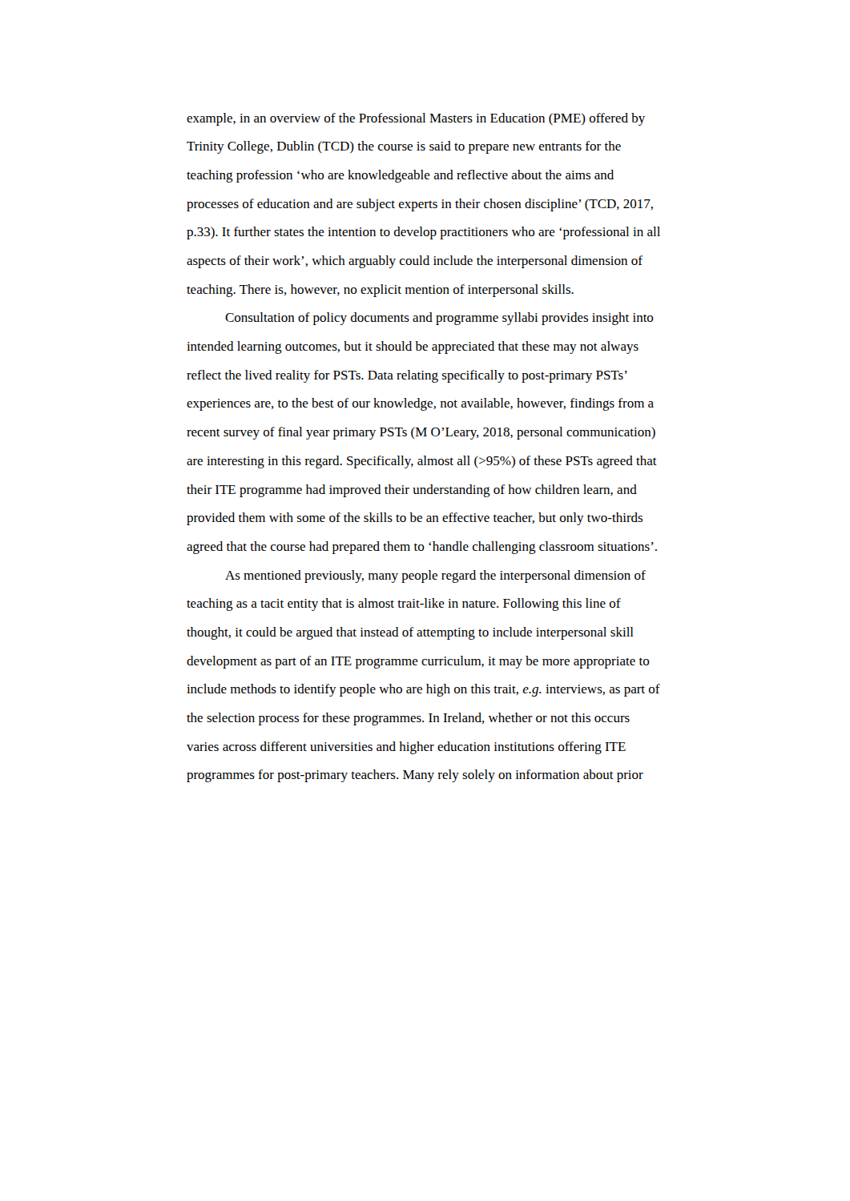example, in an overview of the Professional Masters in Education (PME) offered by Trinity College, Dublin (TCD) the course is said to prepare new entrants for the teaching profession ‘who are knowledgeable and reflective about the aims and processes of education and are subject experts in their chosen discipline’ (TCD, 2017, p.33). It further states the intention to develop practitioners who are ‘professional in all aspects of their work’, which arguably could include the interpersonal dimension of teaching. There is, however, no explicit mention of interpersonal skills.
Consultation of policy documents and programme syllabi provides insight into intended learning outcomes, but it should be appreciated that these may not always reflect the lived reality for PSTs. Data relating specifically to post-primary PSTs’ experiences are, to the best of our knowledge, not available, however, findings from a recent survey of final year primary PSTs (M O’Leary, 2018, personal communication) are interesting in this regard. Specifically, almost all (>95%) of these PSTs agreed that their ITE programme had improved their understanding of how children learn, and provided them with some of the skills to be an effective teacher, but only two-thirds agreed that the course had prepared them to ‘handle challenging classroom situations’.
As mentioned previously, many people regard the interpersonal dimension of teaching as a tacit entity that is almost trait-like in nature. Following this line of thought, it could be argued that instead of attempting to include interpersonal skill development as part of an ITE programme curriculum, it may be more appropriate to include methods to identify people who are high on this trait, e.g. interviews, as part of the selection process for these programmes. In Ireland, whether or not this occurs varies across different universities and higher education institutions offering ITE programmes for post-primary teachers. Many rely solely on information about prior